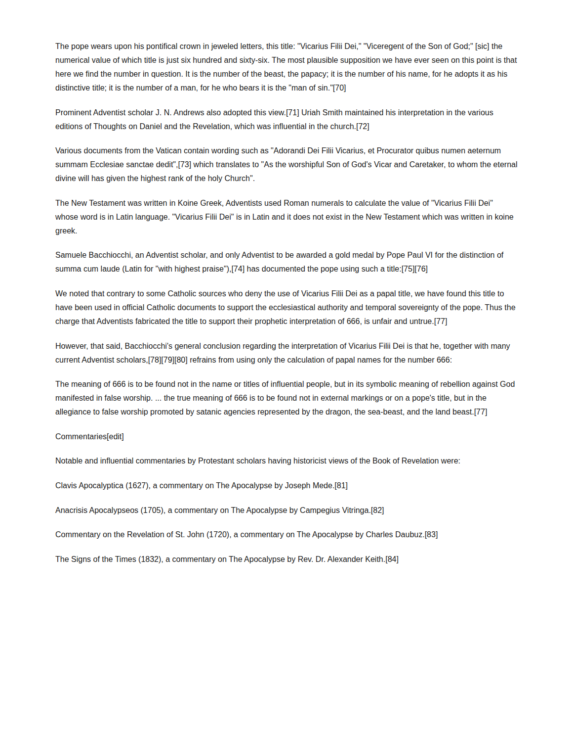The pope wears upon his pontifical crown in jeweled letters, this title: "Vicarius Filii Dei," "Viceregent of the Son of God;" [sic] the numerical value of which title is just six hundred and sixty-six. The most plausible supposition we have ever seen on this point is that here we find the number in question. It is the number of the beast, the papacy; it is the number of his name, for he adopts it as his distinctive title; it is the number of a man, for he who bears it is the "man of sin."[70]
Prominent Adventist scholar J. N. Andrews also adopted this view.[71] Uriah Smith maintained his interpretation in the various editions of Thoughts on Daniel and the Revelation, which was influential in the church.[72]
Various documents from the Vatican contain wording such as "Adorandi Dei Filii Vicarius, et Procurator quibus numen aeternum summam Ecclesiae sanctae dedit",[73] which translates to "As the worshipful Son of God's Vicar and Caretaker, to whom the eternal divine will has given the highest rank of the holy Church".
The New Testament was written in Koine Greek, Adventists used Roman numerals to calculate the value of "Vicarius Filii Dei" whose word is in Latin language. "Vicarius Filii Dei" is in Latin and it does not exist in the New Testament which was written in koine greek.
Samuele Bacchiocchi, an Adventist scholar, and only Adventist to be awarded a gold medal by Pope Paul VI for the distinction of summa cum laude (Latin for "with highest praise"),[74] has documented the pope using such a title:[75][76]
We noted that contrary to some Catholic sources who deny the use of Vicarius Filii Dei as a papal title, we have found this title to have been used in official Catholic documents to support the ecclesiastical authority and temporal sovereignty of the pope. Thus the charge that Adventists fabricated the title to support their prophetic interpretation of 666, is unfair and untrue.[77]
However, that said, Bacchiocchi's general conclusion regarding the interpretation of Vicarius Filii Dei is that he, together with many current Adventist scholars,[78][79][80] refrains from using only the calculation of papal names for the number 666:
The meaning of 666 is to be found not in the name or titles of influential people, but in its symbolic meaning of rebellion against God manifested in false worship. ... the true meaning of 666 is to be found not in external markings or on a pope's title, but in the allegiance to false worship promoted by satanic agencies represented by the dragon, the sea-beast, and the land beast.[77]
Commentaries[edit]
Notable and influential commentaries by Protestant scholars having historicist views of the Book of Revelation were:
Clavis Apocalyptica (1627), a commentary on The Apocalypse by Joseph Mede.[81]
Anacrisis Apocalypseos (1705), a commentary on The Apocalypse by Campegius Vitringa.[82]
Commentary on the Revelation of St. John (1720), a commentary on The Apocalypse by Charles Daubuz.[83]
The Signs of the Times (1832), a commentary on The Apocalypse by Rev. Dr. Alexander Keith.[84]